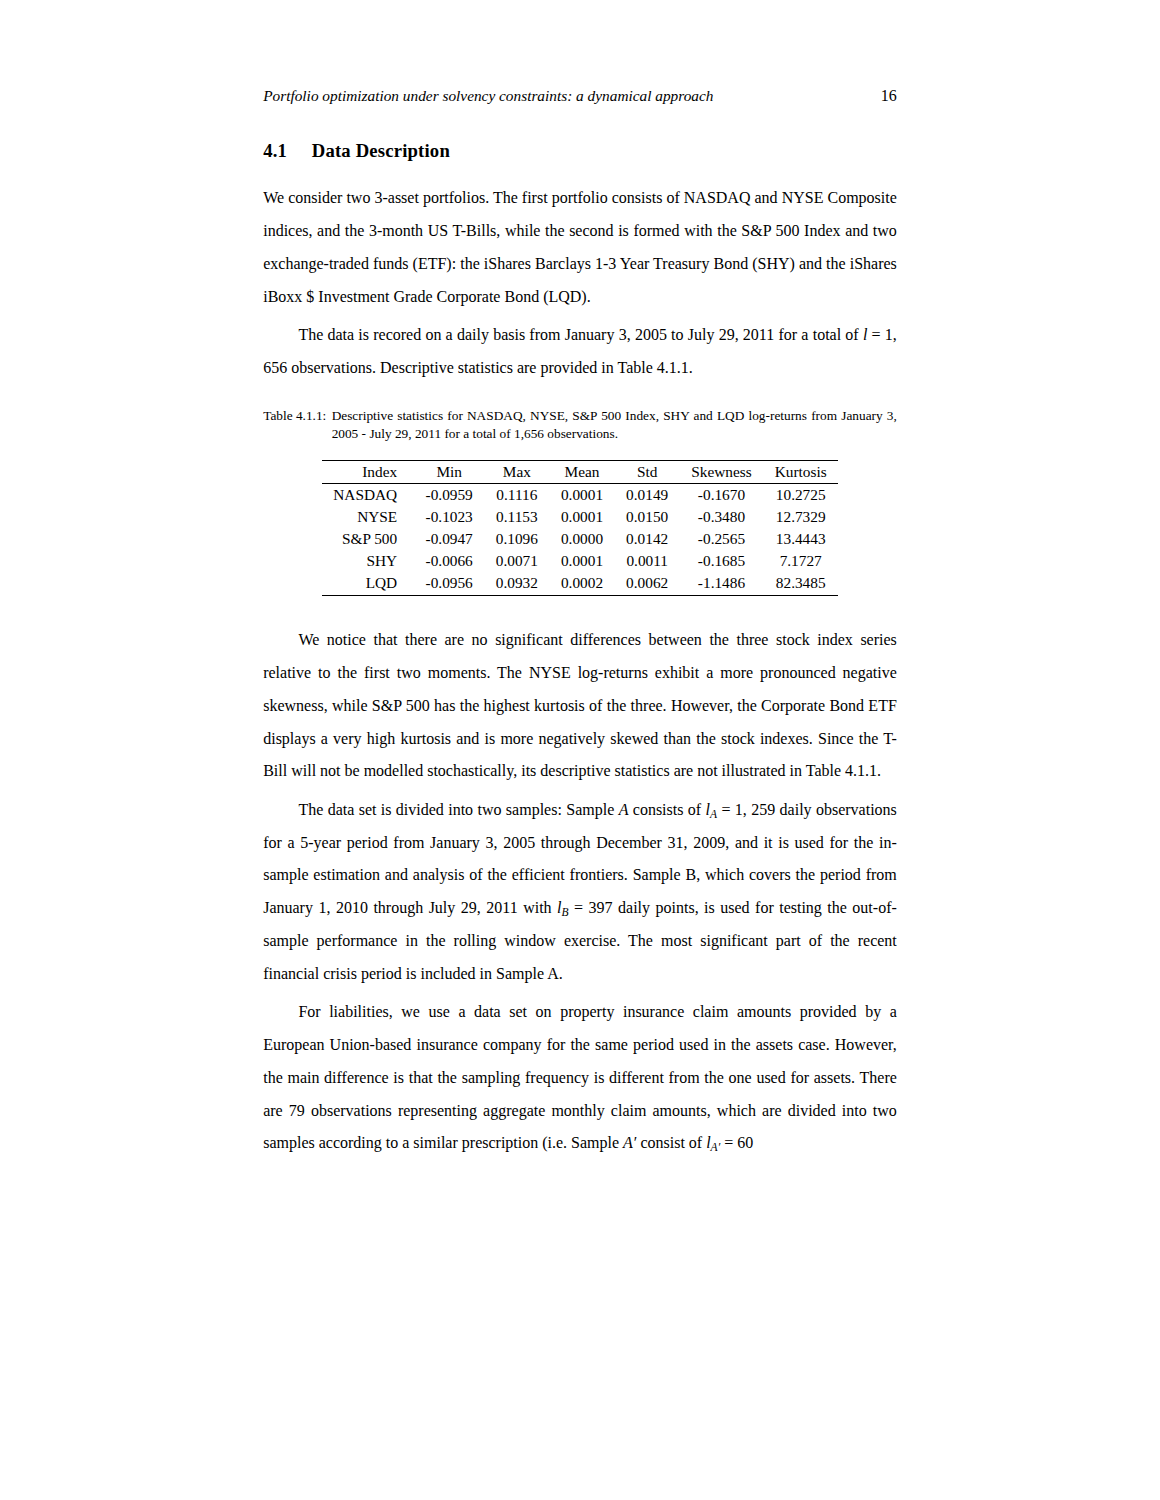Portfolio optimization under solvency constraints: a dynamical approach 16
4.1 Data Description
We consider two 3-asset portfolios. The first portfolio consists of NASDAQ and NYSE Composite indices, and the 3-month US T-Bills, while the second is formed with the S&P 500 Index and two exchange-traded funds (ETF): the iShares Barclays 1-3 Year Treasury Bond (SHY) and the iShares iBoxx $ Investment Grade Corporate Bond (LQD).
The data is recored on a daily basis from January 3, 2005 to July 29, 2011 for a total of l = 1, 656 observations. Descriptive statistics are provided in Table 4.1.1.
Table 4.1.1: Descriptive statistics for NASDAQ, NYSE, S&P 500 Index, SHY and LQD log-returns from January 3, 2005 - July 29, 2011 for a total of 1,656 observations.
| Index | Min | Max | Mean | Std | Skewness | Kurtosis |
| --- | --- | --- | --- | --- | --- | --- |
| NASDAQ | -0.0959 | 0.1116 | 0.0001 | 0.0149 | -0.1670 | 10.2725 |
| NYSE | -0.1023 | 0.1153 | 0.0001 | 0.0150 | -0.3480 | 12.7329 |
| S&P 500 | -0.0947 | 0.1096 | 0.0000 | 0.0142 | -0.2565 | 13.4443 |
| SHY | -0.0066 | 0.0071 | 0.0001 | 0.0011 | -0.1685 | 7.1727 |
| LQD | -0.0956 | 0.0932 | 0.0002 | 0.0062 | -1.1486 | 82.3485 |
We notice that there are no significant differences between the three stock index series relative to the first two moments. The NYSE log-returns exhibit a more pronounced negative skewness, while S&P 500 has the highest kurtosis of the three. However, the Corporate Bond ETF displays a very high kurtosis and is more negatively skewed than the stock indexes. Since the T-Bill will not be modelled stochastically, its descriptive statistics are not illustrated in Table 4.1.1.
The data set is divided into two samples: Sample A consists of lA = 1, 259 daily observations for a 5-year period from January 3, 2005 through December 31, 2009, and it is used for the in-sample estimation and analysis of the efficient frontiers. Sample B, which covers the period from January 1, 2010 through July 29, 2011 with lB = 397 daily points, is used for testing the out-of-sample performance in the rolling window exercise. The most significant part of the recent financial crisis period is included in Sample A.
For liabilities, we use a data set on property insurance claim amounts provided by a European Union-based insurance company for the same period used in the assets case. However, the main difference is that the sampling frequency is different from the one used for assets. There are 79 observations representing aggregate monthly claim amounts, which are divided into two samples according to a similar prescription (i.e. Sample A′ consist of lA′ = 60